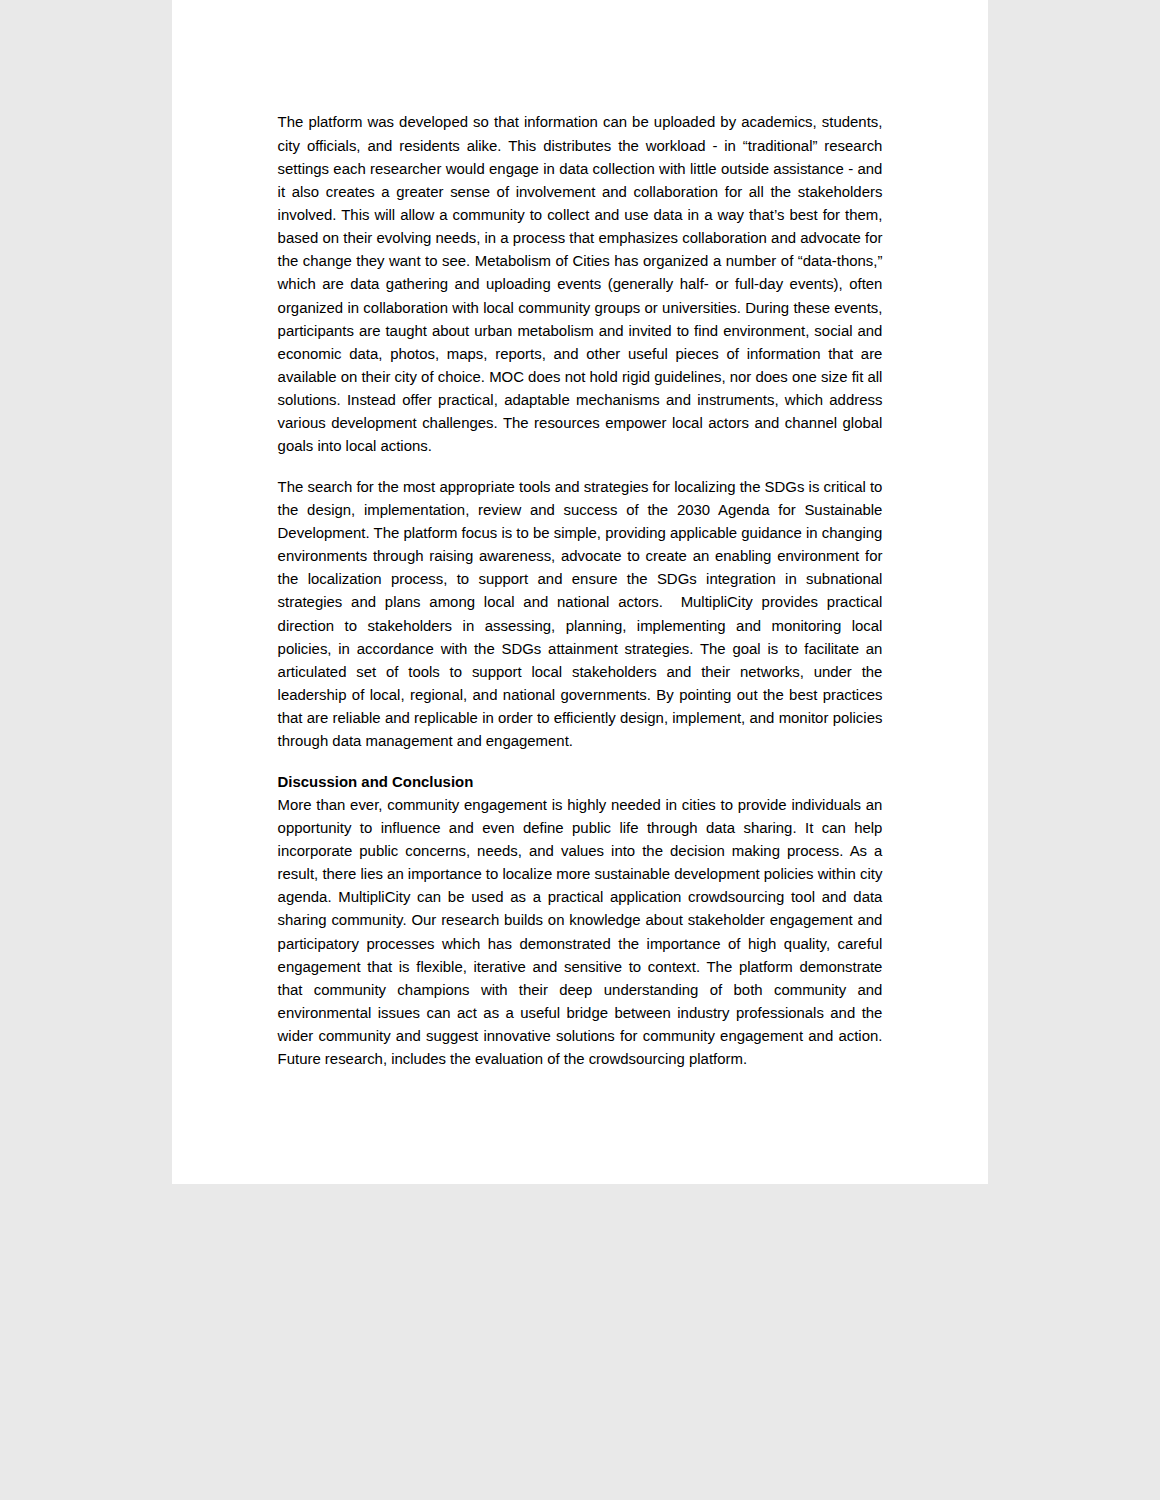The platform was developed so that information can be uploaded by academics, students, city officials, and residents alike. This distributes the workload - in “traditional” research settings each researcher would engage in data collection with little outside assistance - and it also creates a greater sense of involvement and collaboration for all the stakeholders involved. This will allow a community to collect and use data in a way that’s best for them, based on their evolving needs, in a process that emphasizes collaboration and advocate for the change they want to see. Metabolism of Cities has organized a number of “data-thons,” which are data gathering and uploading events (generally half- or full-day events), often organized in collaboration with local community groups or universities. During these events, participants are taught about urban metabolism and invited to find environment, social and economic data, photos, maps, reports, and other useful pieces of information that are available on their city of choice. MOC does not hold rigid guidelines, nor does one size fit all solutions. Instead offer practical, adaptable mechanisms and instruments, which address various development challenges. The resources empower local actors and channel global goals into local actions.
The search for the most appropriate tools and strategies for localizing the SDGs is critical to the design, implementation, review and success of the 2030 Agenda for Sustainable Development. The platform focus is to be simple, providing applicable guidance in changing environments through raising awareness, advocate to create an enabling environment for the localization process, to support and ensure the SDGs integration in subnational strategies and plans among local and national actors. MultipliCity provides practical direction to stakeholders in assessing, planning, implementing and monitoring local policies, in accordance with the SDGs attainment strategies. The goal is to facilitate an articulated set of tools to support local stakeholders and their networks, under the leadership of local, regional, and national governments. By pointing out the best practices that are reliable and replicable in order to efficiently design, implement, and monitor policies through data management and engagement.
Discussion and Conclusion
More than ever, community engagement is highly needed in cities to provide individuals an opportunity to influence and even define public life through data sharing. It can help incorporate public concerns, needs, and values into the decision making process. As a result, there lies an importance to localize more sustainable development policies within city agenda. MultipliCity can be used as a practical application crowdsourcing tool and data sharing community. Our research builds on knowledge about stakeholder engagement and participatory processes which has demonstrated the importance of high quality, careful engagement that is flexible, iterative and sensitive to context. The platform demonstrate that community champions with their deep understanding of both community and environmental issues can act as a useful bridge between industry professionals and the wider community and suggest innovative solutions for community engagement and action. Future research, includes the evaluation of the crowdsourcing platform.